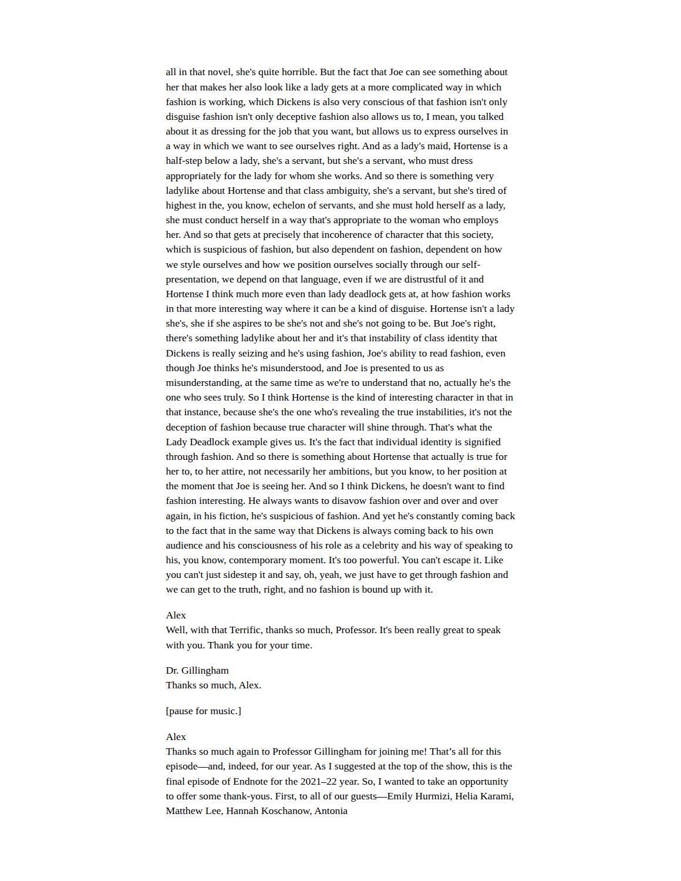all in that novel, she's quite horrible. But the fact that Joe can see something about her that makes her also look like a lady gets at a more complicated way in which fashion is working, which Dickens is also very conscious of that fashion isn't only disguise fashion isn't only deceptive fashion also allows us to, I mean, you talked about it as dressing for the job that you want, but allows us to express ourselves in a way in which we want to see ourselves right. And as a lady's maid, Hortense is a half-step below a lady, she's a servant, but she's a servant, who must dress appropriately for the lady for whom she works. And so there is something very ladylike about Hortense and that class ambiguity, she's a servant, but she's tired of highest in the, you know, echelon of servants, and she must hold herself as a lady, she must conduct herself in a way that's appropriate to the woman who employs her. And so that gets at precisely that incoherence of character that this society, which is suspicious of fashion, but also dependent on fashion, dependent on how we style ourselves and how we position ourselves socially through our self-presentation, we depend on that language, even if we are distrustful of it and Hortense I think much more even than lady deadlock gets at, at how fashion works in that more interesting way where it can be a kind of disguise. Hortense isn't a lady she's, she if she aspires to be she's not and she's not going to be. But Joe's right, there's something ladylike about her and it's that instability of class identity that Dickens is really seizing and he's using fashion, Joe's ability to read fashion, even though Joe thinks he's misunderstood, and Joe is presented to us as misunderstanding, at the same time as we're to understand that no, actually he's the one who sees truly. So I think Hortense is the kind of interesting character in that in that instance, because she's the one who's revealing the true instabilities, it's not the deception of fashion because true character will shine through. That's what the Lady Deadlock example gives us. It's the fact that individual identity is signified through fashion. And so there is something about Hortense that actually is true for her to, to her attire, not necessarily her ambitions, but you know, to her position at the moment that Joe is seeing her. And so I think Dickens, he doesn't want to find fashion interesting. He always wants to disavow fashion over and over and over again, in his fiction, he's suspicious of fashion. And yet he's constantly coming back to the fact that in the same way that Dickens is always coming back to his own audience and his consciousness of his role as a celebrity and his way of speaking to his, you know, contemporary moment. It's too powerful. You can't escape it. Like you can't just sidestep it and say, oh, yeah, we just have to get through fashion and we can get to the truth, right, and no fashion is bound up with it.
Alex
Well, with that Terrific, thanks so much, Professor. It's been really great to speak with you. Thank you for your time.
Dr. Gillingham
Thanks so much, Alex.
[pause for music.]
Alex
Thanks so much again to Professor Gillingham for joining me! That’s all for this episode—and, indeed, for our year. As I suggested at the top of the show, this is the final episode of Endnote for the 2021–22 year. So, I wanted to take an opportunity to offer some thank-yous. First, to all of our guests—Emily Hurmizi, Helia Karami, Matthew Lee, Hannah Koschanow, Antonia